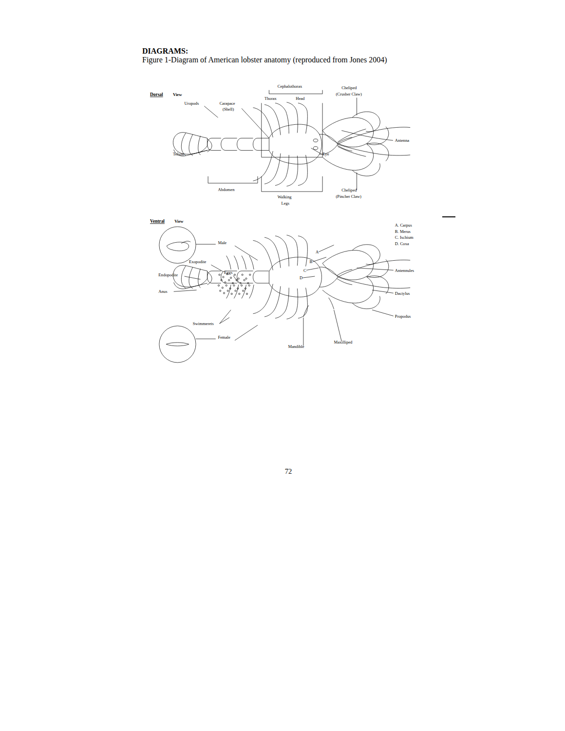DIAGRAMS:
Figure 1-Diagram of American lobster anatomy (reproduced from Jones 2004)
Diagram of American lobster anatomy, dorsal and ventral views Line drawing of an American lobster shown from above (dorsal view) and below (ventral view), with labeled parts including cephalothorax, thorax, head, cheliped crusher claw, carapace shell, uropods, telson, abdomen, walking legs, cheliped pincher claw, antenna, eye, exopodite, endopodite, anus, swimmerets, eggs, mandible, maxilliped, propodus, dactylus, antennules, carpus, merus, ischium, coxa, and male and female swimmeret insets. Dorsal View Cephalothorax Thorax Head Cheliped (Crusher Claw) Carapace (Shell) Uropods Telson Abdomen Walking Legs Cheliped (Pincher Claw) Antenna Eye Ventral View A. Carpus B. Merus C. Ischium D. Coxa Male Exopodite Endopodite Eggs Anus Swimmerets Female Mandible Maxilliped Propodus Dactylus Antennules A B C D
72